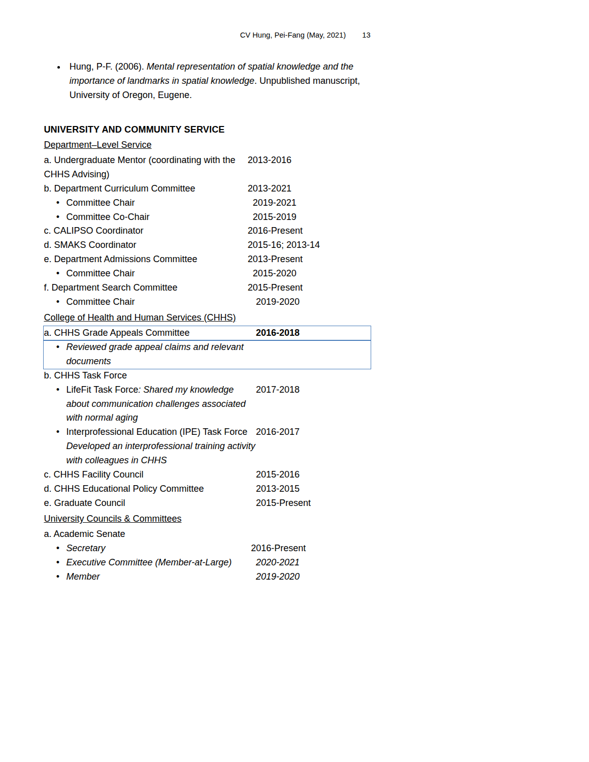CV Hung, Pei-Fang (May, 2021)13
Hung, P-F. (2006). Mental representation of spatial knowledge and the importance of landmarks in spatial knowledge. Unpublished manuscript, University of Oregon, Eugene.
UNIVERSITY AND COMMUNITY SERVICE
Department–Level Service
| a. Undergraduate Mentor (coordinating with the CHHS Advising) | 2013-2016 |
| b. Department Curriculum Committee | 2013-2021 |
| Committee Chair | 2019-2021 |
| Committee Co-Chair | 2015-2019 |
| c. CALIPSO Coordinator | 2016-Present |
| d. SMAKS Coordinator | 2015-16; 2013-14 |
| e. Department Admissions Committee | 2013-Present |
| Committee Chair | 2015-2020 |
| f. Department Search Committee | 2015-Present |
| Committee Chair | 2019-2020 |
College of Health and Human Services (CHHS)
| a. CHHS Grade Appeals Committee | 2016-2018 |
| Reviewed grade appeal claims and relevant documents | |
| b. CHHS Task Force | |
| LifeFit Task Force : Shared my knowledge about communication challenges associated with normal aging | 2017-2018 |
| Interprofessional Education (IPE) Task Force Developed an interprofessional training activity with colleagues in CHHS | 2016-2017 |
| c. CHHS Facility Council | 2015-2016 |
| d. CHHS Educational Policy Committee | 2013-2015 |
| e. Graduate Council | 2015-Present |
University Councils & Committees
| a. Academic Senate | |
| Secretary | 2016-Present |
| Executive Committee (Member-at-Large) | 2020-2021 |
| Member | 2019-2020 |